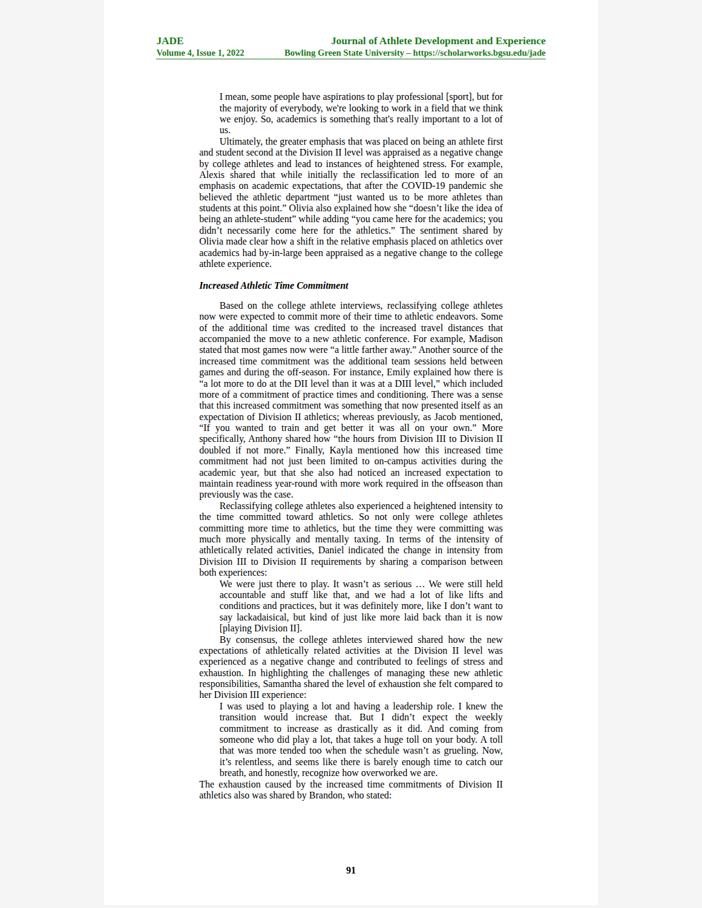JADE
Journal of Athlete Development and Experience
Volume 4, Issue 1, 2022
Bowling Green State University – https://scholarworks.bgsu.edu/jade
I mean, some people have aspirations to play professional [sport], but for the majority of everybody, we're looking to work in a field that we think we enjoy. So, academics is something that's really important to a lot of us.
Ultimately, the greater emphasis that was placed on being an athlete first and student second at the Division II level was appraised as a negative change by college athletes and lead to instances of heightened stress. For example, Alexis shared that while initially the reclassification led to more of an emphasis on academic expectations, that after the COVID-19 pandemic she believed the athletic department “just wanted us to be more athletes than students at this point.” Olivia also explained how she “doesn’t like the idea of being an athlete-student” while adding “you came here for the academics; you didn’t necessarily come here for the athletics.” The sentiment shared by Olivia made clear how a shift in the relative emphasis placed on athletics over academics had by-in-large been appraised as a negative change to the college athlete experience.
Increased Athletic Time Commitment
Based on the college athlete interviews, reclassifying college athletes now were expected to commit more of their time to athletic endeavors. Some of the additional time was credited to the increased travel distances that accompanied the move to a new athletic conference. For example, Madison stated that most games now were “a little farther away.” Another source of the increased time commitment was the additional team sessions held between games and during the off-season. For instance, Emily explained how there is “a lot more to do at the DII level than it was at a DIII level,” which included more of a commitment of practice times and conditioning. There was a sense that this increased commitment was something that now presented itself as an expectation of Division II athletics; whereas previously, as Jacob mentioned, “If you wanted to train and get better it was all on your own.” More specifically, Anthony shared how “the hours from Division III to Division II doubled if not more.” Finally, Kayla mentioned how this increased time commitment had not just been limited to on-campus activities during the academic year, but that she also had noticed an increased expectation to maintain readiness year-round with more work required in the offseason than previously was the case.
Reclassifying college athletes also experienced a heightened intensity to the time committed toward athletics. So not only were college athletes committing more time to athletics, but the time they were committing was much more physically and mentally taxing. In terms of the intensity of athletically related activities, Daniel indicated the change in intensity from Division III to Division II requirements by sharing a comparison between both experiences:
We were just there to play. It wasn’t as serious … We were still held accountable and stuff like that, and we had a lot of like lifts and conditions and practices, but it was definitely more, like I don’t want to say lackadaisical, but kind of just like more laid back than it is now [playing Division II].
By consensus, the college athletes interviewed shared how the new expectations of athletically related activities at the Division II level was experienced as a negative change and contributed to feelings of stress and exhaustion. In highlighting the challenges of managing these new athletic responsibilities, Samantha shared the level of exhaustion she felt compared to her Division III experience:
I was used to playing a lot and having a leadership role. I knew the transition would increase that. But I didn’t expect the weekly commitment to increase as drastically as it did. And coming from someone who did play a lot, that takes a huge toll on your body. A toll that was more tended too when the schedule wasn’t as grueling. Now, it’s relentless, and seems like there is barely enough time to catch our breath, and honestly, recognize how overworked we are.
The exhaustion caused by the increased time commitments of Division II athletics also was shared by Brandon, who stated:
91